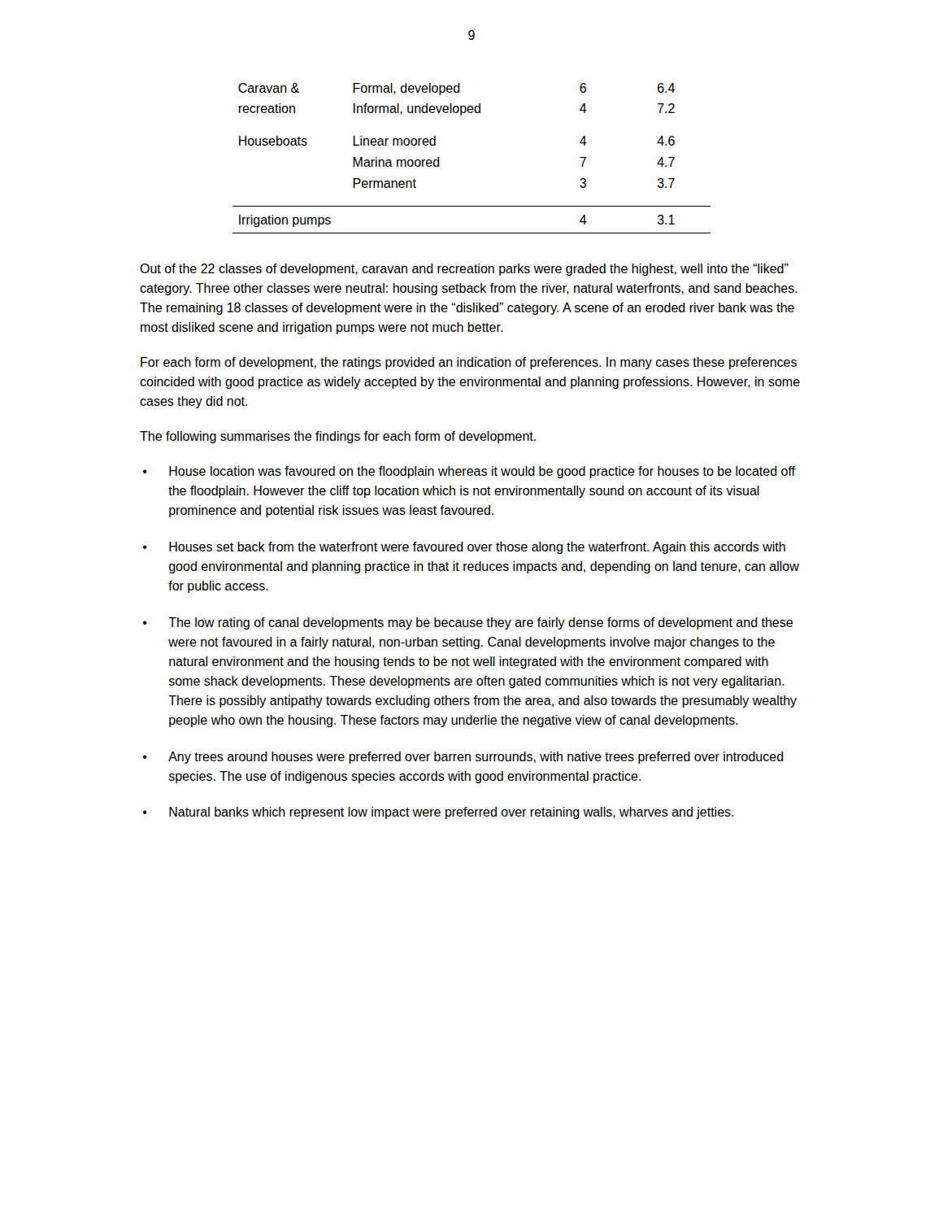9
| Caravan & | Formal, developed | 6 | 6.4 |
| recreation | Informal, undeveloped | 4 | 7.2 |
| Houseboats | Linear moored | 4 | 4.6 |
| | Marina moored | 7 | 4.7 |
| | Permanent | 3 | 3.7 |
| Irrigation pumps | 4 | 3.1 |
Out of the 22 classes of development, caravan and recreation parks were graded the highest, well into the “liked” category. Three other classes were neutral: housing setback from the river, natural waterfronts, and sand beaches. The remaining 18 classes of development were in the “disliked” category. A scene of an eroded river bank was the most disliked scene and irrigation pumps were not much better.
For each form of development, the ratings provided an indication of preferences. In many cases these preferences coincided with good practice as widely accepted by the environmental and planning professions. However, in some cases they did not.
The following summarises the findings for each form of development.
House location was favoured on the floodplain whereas it would be good practice for houses to be located off the floodplain. However the cliff top location which is not environmentally sound on account of its visual prominence and potential risk issues was least favoured.
Houses set back from the waterfront were favoured over those along the waterfront. Again this accords with good environmental and planning practice in that it reduces impacts and, depending on land tenure, can allow for public access.
The low rating of canal developments may be because they are fairly dense forms of development and these were not favoured in a fairly natural, non-urban setting. Canal developments involve major changes to the natural environment and the housing tends to be not well integrated with the environment compared with some shack developments. These developments are often gated communities which is not very egalitarian. There is possibly antipathy towards excluding others from the area, and also towards the presumably wealthy people who own the housing. These factors may underlie the negative view of canal developments.
Any trees around houses were preferred over barren surrounds, with native trees preferred over introduced species. The use of indigenous species accords with good environmental practice.
Natural banks which represent low impact were preferred over retaining walls, wharves and jetties.